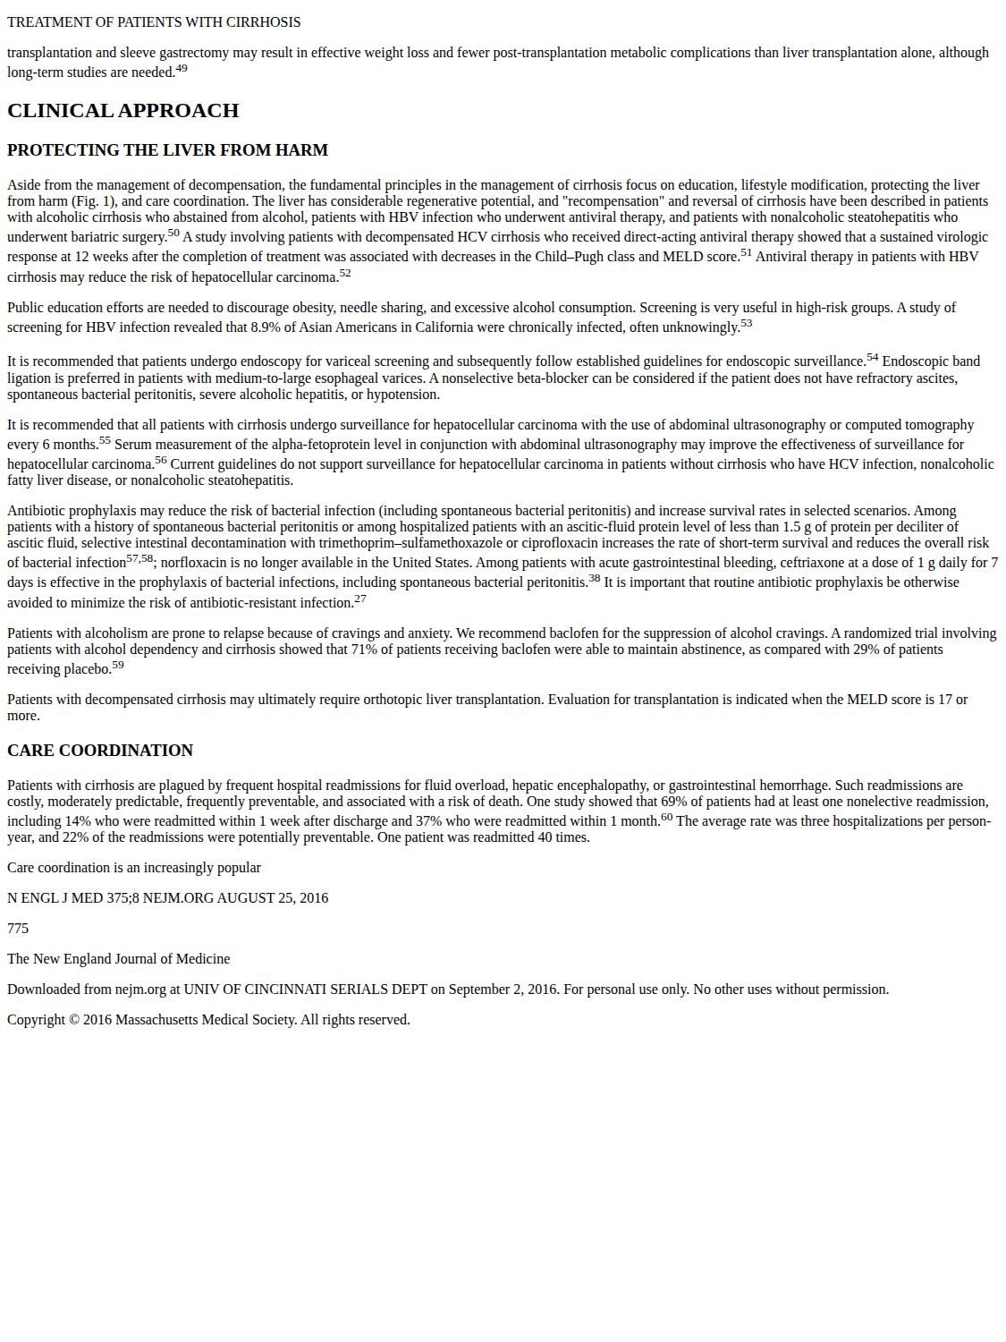TREATMENT OF PATIENTS WITH CIRRHOSIS
transplantation and sleeve gastrectomy may result in effective weight loss and fewer post-transplantation metabolic complications than liver transplantation alone, although long-term studies are needed.49
CLINICAL APPROACH
PROTECTING THE LIVER FROM HARM
Aside from the management of decompensation, the fundamental principles in the management of cirrhosis focus on education, lifestyle modification, protecting the liver from harm (Fig. 1), and care coordination. The liver has considerable regenerative potential, and "recompensation" and reversal of cirrhosis have been described in patients with alcoholic cirrhosis who abstained from alcohol, patients with HBV infection who underwent antiviral therapy, and patients with nonalcoholic steatohepatitis who underwent bariatric surgery.50 A study involving patients with decompensated HCV cirrhosis who received direct-acting antiviral therapy showed that a sustained virologic response at 12 weeks after the completion of treatment was associated with decreases in the Child–Pugh class and MELD score.51 Antiviral therapy in patients with HBV cirrhosis may reduce the risk of hepatocellular carcinoma.52
Public education efforts are needed to discourage obesity, needle sharing, and excessive alcohol consumption. Screening is very useful in high-risk groups. A study of screening for HBV infection revealed that 8.9% of Asian Americans in California were chronically infected, often unknowingly.53
It is recommended that patients undergo endoscopy for variceal screening and subsequently follow established guidelines for endoscopic surveillance.54 Endoscopic band ligation is preferred in patients with medium-to-large esophageal varices. A nonselective beta-blocker can be considered if the patient does not have refractory ascites, spontaneous bacterial peritonitis, severe alcoholic hepatitis, or hypotension.
It is recommended that all patients with cirrhosis undergo surveillance for hepatocellular carcinoma with the use of abdominal ultrasonography or computed tomography every 6 months.55 Serum measurement of the alpha-fetoprotein level in conjunction with abdominal ultrasonography may improve the effectiveness of surveillance for hepatocellular carcinoma.56 Current guidelines do not support surveillance for hepatocellular carcinoma in patients without cirrhosis who have HCV infection, nonalcoholic fatty liver disease, or nonalcoholic steatohepatitis.
Antibiotic prophylaxis may reduce the risk of bacterial infection (including spontaneous bacterial peritonitis) and increase survival rates in selected scenarios. Among patients with a history of spontaneous bacterial peritonitis or among hospitalized patients with an ascitic-fluid protein level of less than 1.5 g of protein per deciliter of ascitic fluid, selective intestinal decontamination with trimethoprim–sulfamethoxazole or ciprofloxacin increases the rate of short-term survival and reduces the overall risk of bacterial infection57,58; norfloxacin is no longer available in the United States. Among patients with acute gastrointestinal bleeding, ceftriaxone at a dose of 1 g daily for 7 days is effective in the prophylaxis of bacterial infections, including spontaneous bacterial peritonitis.38 It is important that routine antibiotic prophylaxis be otherwise avoided to minimize the risk of antibiotic-resistant infection.27
Patients with alcoholism are prone to relapse because of cravings and anxiety. We recommend baclofen for the suppression of alcohol cravings. A randomized trial involving patients with alcohol dependency and cirrhosis showed that 71% of patients receiving baclofen were able to maintain abstinence, as compared with 29% of patients receiving placebo.59
Patients with decompensated cirrhosis may ultimately require orthotopic liver transplantation. Evaluation for transplantation is indicated when the MELD score is 17 or more.
CARE COORDINATION
Patients with cirrhosis are plagued by frequent hospital readmissions for fluid overload, hepatic encephalopathy, or gastrointestinal hemorrhage. Such readmissions are costly, moderately predictable, frequently preventable, and associated with a risk of death. One study showed that 69% of patients had at least one nonelective readmission, including 14% who were readmitted within 1 week after discharge and 37% who were readmitted within 1 month.60 The average rate was three hospitalizations per person-year, and 22% of the readmissions were potentially preventable. One patient was readmitted 40 times.
Care coordination is an increasingly popular
N ENGL J MED 375;8 NEJM.ORG AUGUST 25, 2016
775
The New England Journal of Medicine
Downloaded from nejm.org at UNIV OF CINCINNATI SERIALS DEPT on September 2, 2016. For personal use only. No other uses without permission.
Copyright © 2016 Massachusetts Medical Society. All rights reserved.